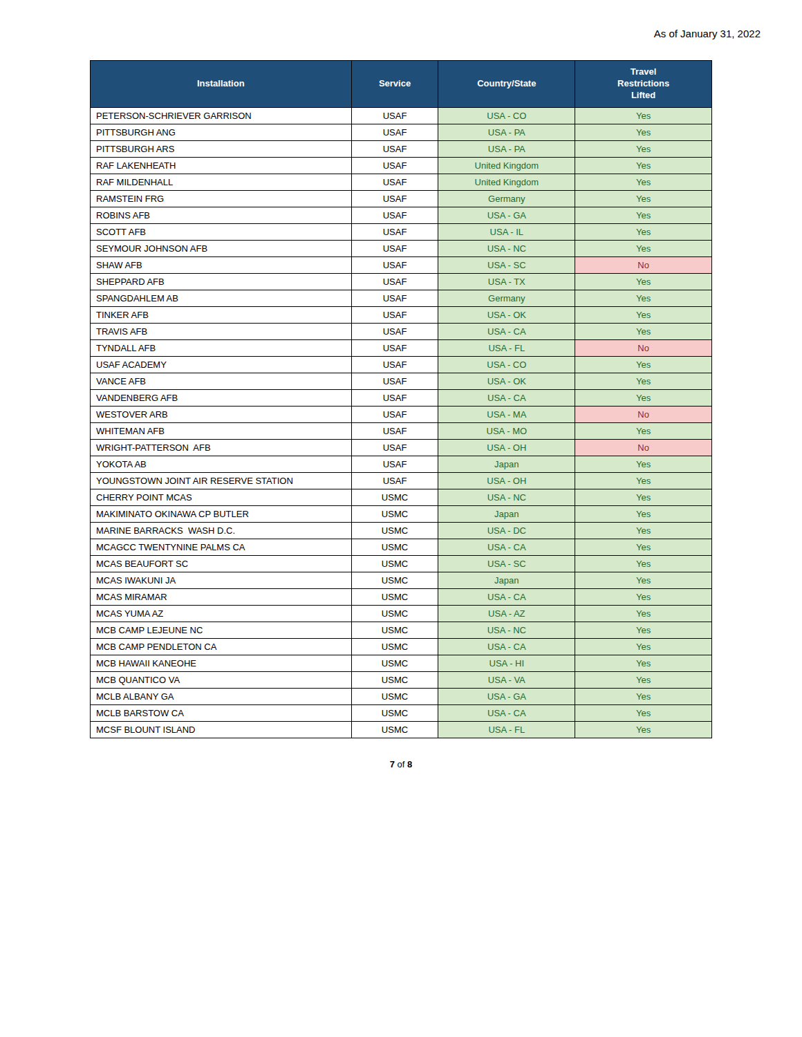As of January 31, 2022
| Installation | Service | Country/State | Travel Restrictions Lifted |
| --- | --- | --- | --- |
| PETERSON-SCHRIEVER GARRISON | USAF | USA - CO | Yes |
| PITTSBURGH ANG | USAF | USA - PA | Yes |
| PITTSBURGH ARS | USAF | USA - PA | Yes |
| RAF LAKENHEATH | USAF | United Kingdom | Yes |
| RAF MILDENHALL | USAF | United Kingdom | Yes |
| RAMSTEIN FRG | USAF | Germany | Yes |
| ROBINS AFB | USAF | USA - GA | Yes |
| SCOTT AFB | USAF | USA - IL | Yes |
| SEYMOUR JOHNSON AFB | USAF | USA - NC | Yes |
| SHAW AFB | USAF | USA - SC | No |
| SHEPPARD AFB | USAF | USA - TX | Yes |
| SPANGDAHLEM AB | USAF | Germany | Yes |
| TINKER AFB | USAF | USA - OK | Yes |
| TRAVIS AFB | USAF | USA - CA | Yes |
| TYNDALL AFB | USAF | USA - FL | No |
| USAF ACADEMY | USAF | USA - CO | Yes |
| VANCE AFB | USAF | USA - OK | Yes |
| VANDENBERG AFB | USAF | USA - CA | Yes |
| WESTOVER ARB | USAF | USA - MA | No |
| WHITEMAN AFB | USAF | USA - MO | Yes |
| WRIGHT-PATTERSON AFB | USAF | USA - OH | No |
| YOKOTA AB | USAF | Japan | Yes |
| YOUNGSTOWN JOINT AIR RESERVE STATION | USAF | USA - OH | Yes |
| CHERRY POINT MCAS | USMC | USA - NC | Yes |
| MAKIMINATO OKINAWA CP BUTLER | USMC | Japan | Yes |
| MARINE BARRACKS WASH D.C. | USMC | USA - DC | Yes |
| MCAGCC TWENTYNINE PALMS CA | USMC | USA - CA | Yes |
| MCAS BEAUFORT SC | USMC | USA - SC | Yes |
| MCAS IWAKUNI JA | USMC | Japan | Yes |
| MCAS MIRAMAR | USMC | USA - CA | Yes |
| MCAS YUMA AZ | USMC | USA - AZ | Yes |
| MCB CAMP LEJEUNE NC | USMC | USA - NC | Yes |
| MCB CAMP PENDLETON CA | USMC | USA - CA | Yes |
| MCB HAWAII KANEOHE | USMC | USA - HI | Yes |
| MCB QUANTICO VA | USMC | USA - VA | Yes |
| MCLB ALBANY GA | USMC | USA - GA | Yes |
| MCLB BARSTOW CA | USMC | USA - CA | Yes |
| MCSF BLOUNT ISLAND | USMC | USA - FL | Yes |
7 of 8